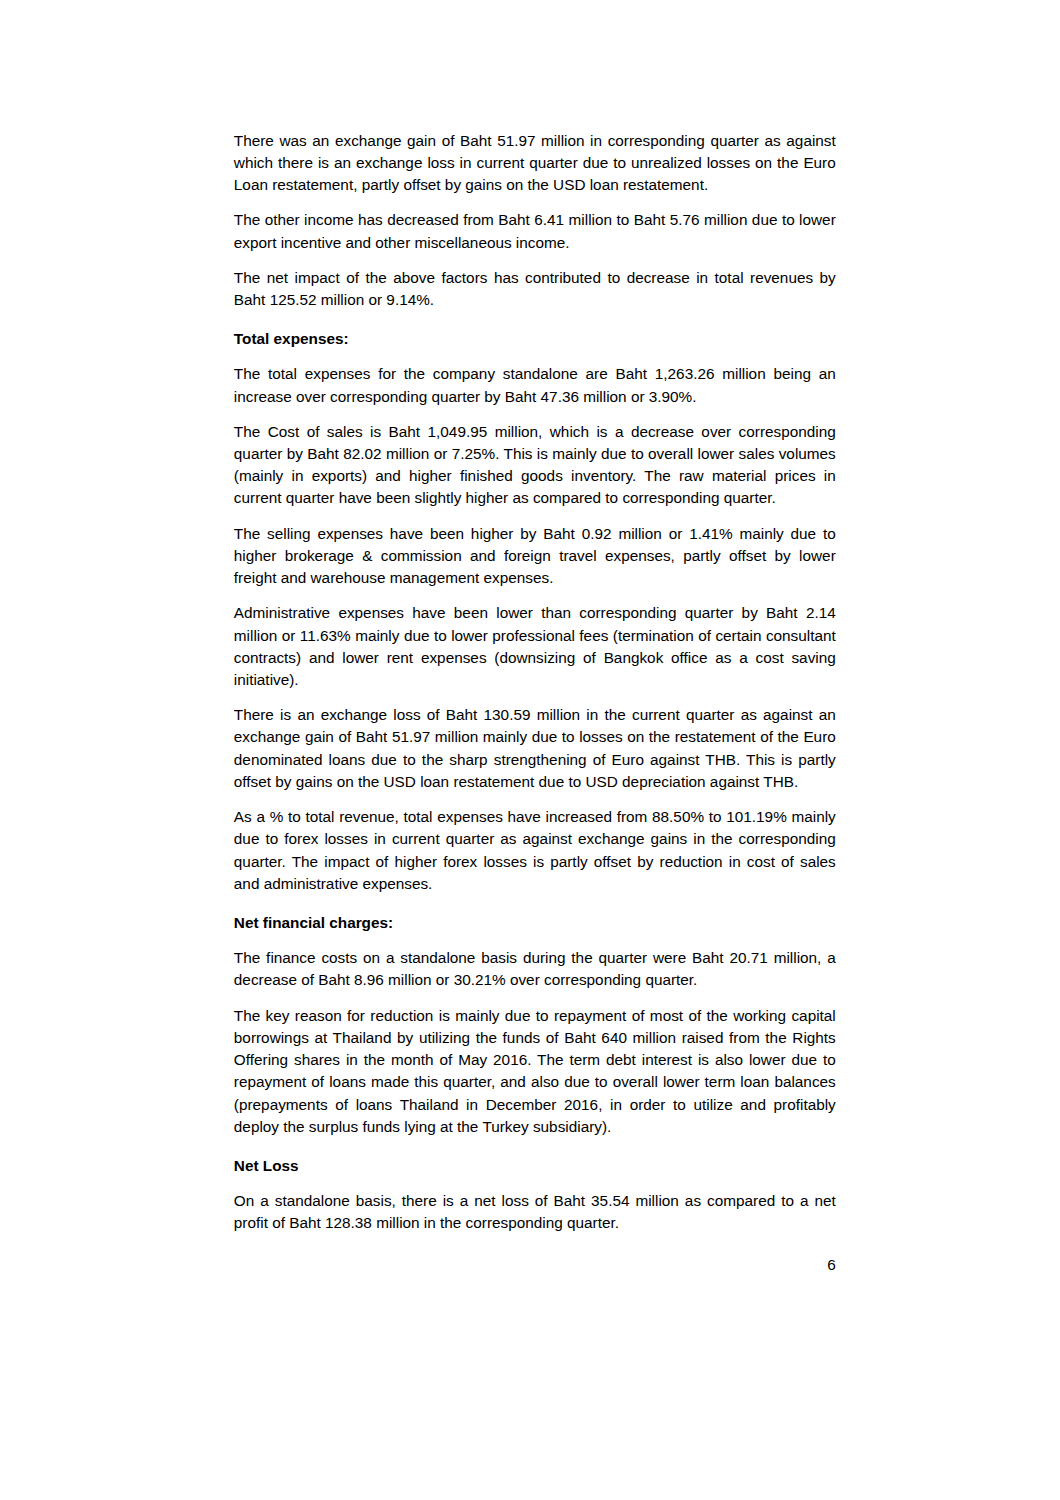There was an exchange gain of Baht 51.97 million in corresponding quarter as against which there is an exchange loss in current quarter due to unrealized losses on the Euro Loan restatement, partly offset by gains on the USD loan restatement.
The other income has decreased from Baht 6.41 million to Baht 5.76 million due to lower export incentive and other miscellaneous income.
The net impact of the above factors has contributed to decrease in total revenues by Baht 125.52 million or 9.14%.
Total expenses:
The total expenses for the company standalone are Baht 1,263.26 million being an increase over corresponding quarter by Baht 47.36 million or 3.90%.
The Cost of sales is Baht 1,049.95 million, which is a decrease over corresponding quarter by Baht 82.02 million or 7.25%. This is mainly due to overall lower sales volumes (mainly in exports) and higher finished goods inventory. The raw material prices in current quarter have been slightly higher as compared to corresponding quarter.
The selling expenses have been higher by Baht 0.92 million or 1.41% mainly due to higher brokerage & commission and foreign travel expenses, partly offset by lower freight and warehouse management expenses.
Administrative expenses have been lower than corresponding quarter by Baht 2.14 million or 11.63% mainly due to lower professional fees (termination of certain consultant contracts) and lower rent expenses (downsizing of Bangkok office as a cost saving initiative).
There is an exchange loss of Baht 130.59 million in the current quarter as against an exchange gain of Baht 51.97 million mainly due to losses on the restatement of the Euro denominated loans due to the sharp strengthening of Euro against THB. This is partly offset by gains on the USD loan restatement due to USD depreciation against THB.
As a % to total revenue, total expenses have increased from 88.50% to 101.19% mainly due to forex losses in current quarter as against exchange gains in the corresponding quarter. The impact of higher forex losses is partly offset by reduction in cost of sales and administrative expenses.
Net financial charges:
The finance costs on a standalone basis during the quarter were Baht 20.71 million, a decrease of Baht 8.96 million or 30.21% over corresponding quarter.
The key reason for reduction is mainly due to repayment of most of the working capital borrowings at Thailand by utilizing the funds of Baht 640 million raised from the Rights Offering shares in the month of May 2016. The term debt interest is also lower due to repayment of loans made this quarter, and also due to overall lower term loan balances (prepayments of loans Thailand in December 2016, in order to utilize and profitably deploy the surplus funds lying at the Turkey subsidiary).
Net Loss
On a standalone basis, there is a net loss of Baht 35.54 million as compared to a net profit of Baht 128.38 million in the corresponding quarter.
6